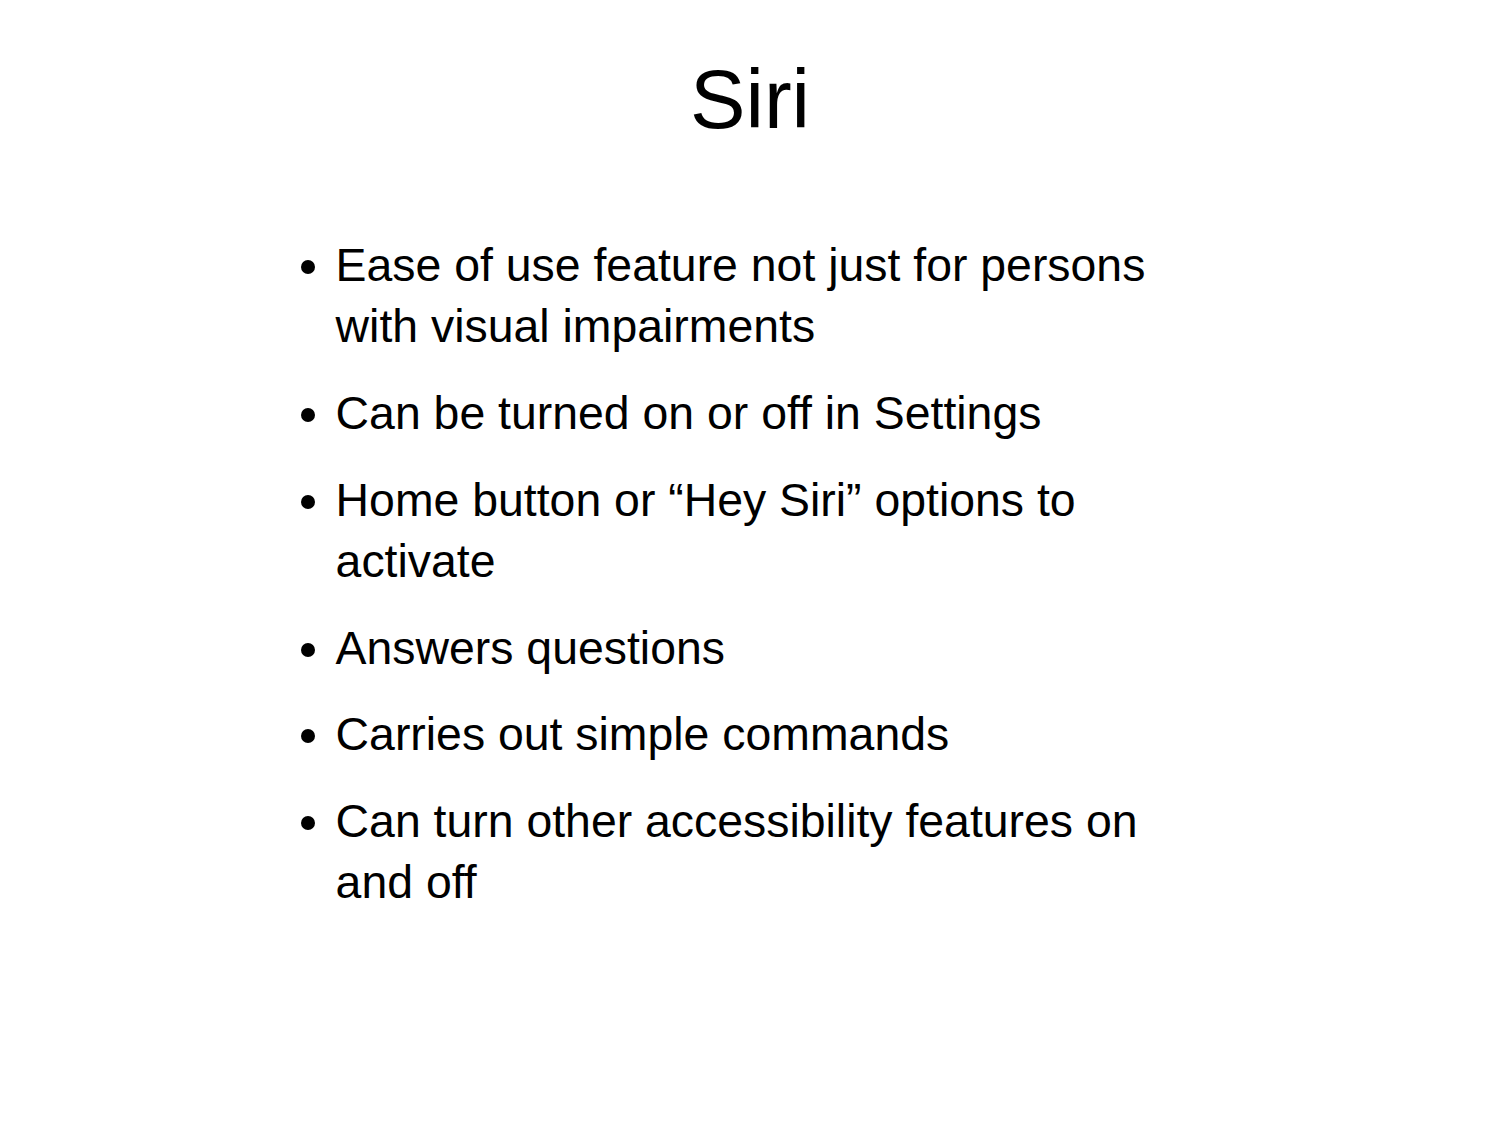Siri
Ease of use feature not just for persons with visual impairments
Can be turned on or off in Settings
Home button or “Hey Siri” options to activate
Answers questions
Carries out simple commands
Can turn other accessibility features on and off